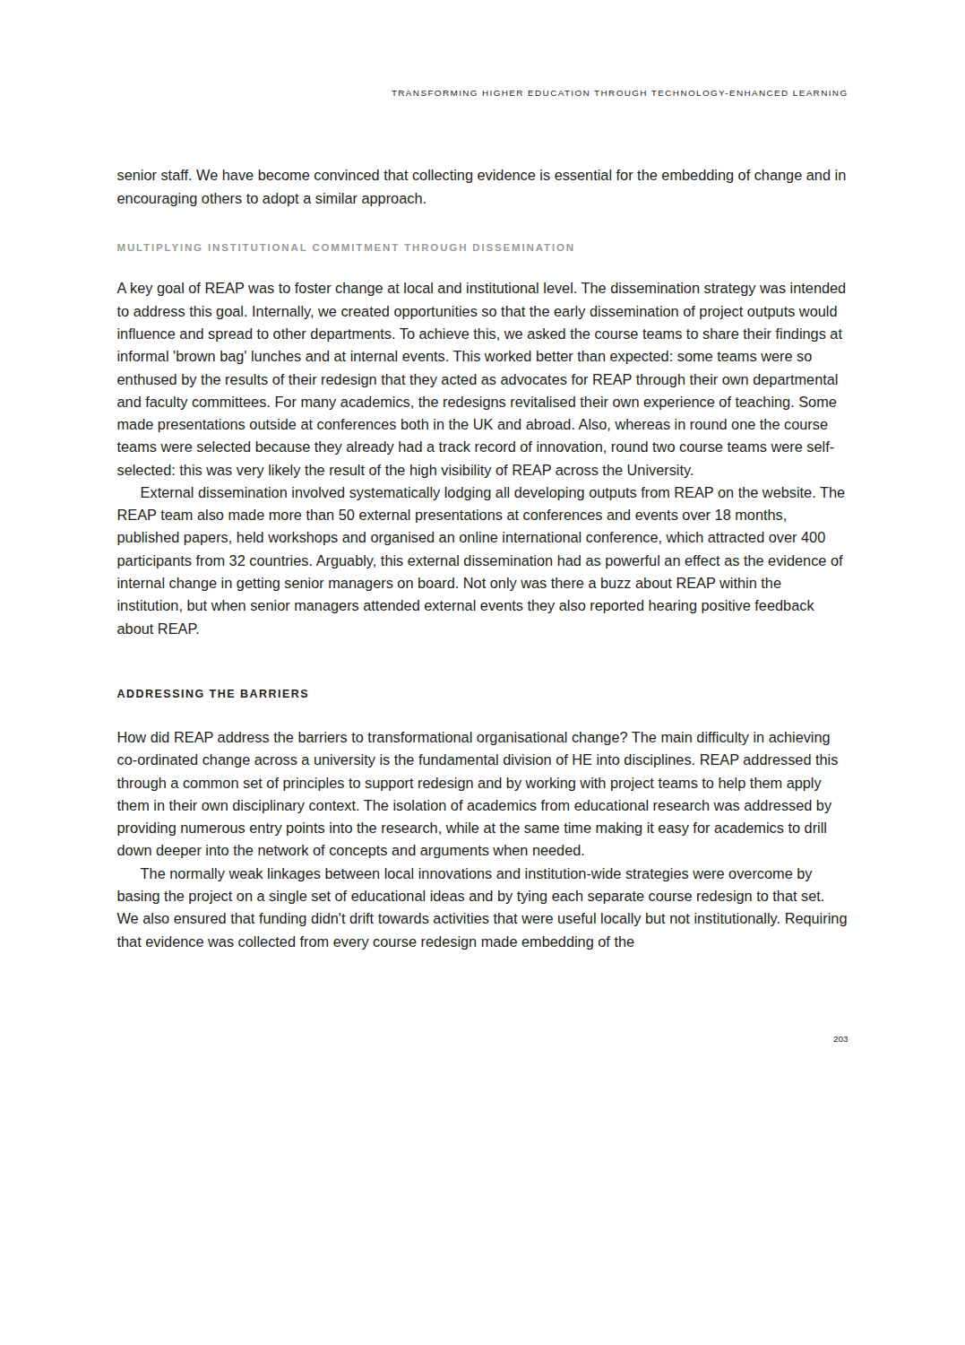Transforming Higher Education through Technology-Enhanced Learning
senior staff. We have become convinced that collecting evidence is essential for the embedding of change and in encouraging others to adopt a similar approach.
Multiplying institutional commitment through dissemination
A key goal of REAP was to foster change at local and institutional level. The dissemination strategy was intended to address this goal. Internally, we created opportunities so that the early dissemination of project outputs would influence and spread to other departments. To achieve this, we asked the course teams to share their findings at informal 'brown bag' lunches and at internal events. This worked better than expected: some teams were so enthused by the results of their redesign that they acted as advocates for REAP through their own departmental and faculty committees. For many academics, the redesigns revitalised their own experience of teaching. Some made presentations outside at conferences both in the UK and abroad. Also, whereas in round one the course teams were selected because they already had a track record of innovation, round two course teams were self-selected: this was very likely the result of the high visibility of REAP across the University.
External dissemination involved systematically lodging all developing outputs from REAP on the website. The REAP team also made more than 50 external presentations at conferences and events over 18 months, published papers, held workshops and organised an online international conference, which attracted over 400 participants from 32 countries. Arguably, this external dissemination had as powerful an effect as the evidence of internal change in getting senior managers on board. Not only was there a buzz about REAP within the institution, but when senior managers attended external events they also reported hearing positive feedback about REAP.
Addressing the barriers
How did REAP address the barriers to transformational organisational change? The main difficulty in achieving co-ordinated change across a university is the fundamental division of HE into disciplines. REAP addressed this through a common set of principles to support redesign and by working with project teams to help them apply them in their own disciplinary context. The isolation of academics from educational research was addressed by providing numerous entry points into the research, while at the same time making it easy for academics to drill down deeper into the network of concepts and arguments when needed.
The normally weak linkages between local innovations and institution-wide strategies were overcome by basing the project on a single set of educational ideas and by tying each separate course redesign to that set. We also ensured that funding didn't drift towards activities that were useful locally but not institutionally. Requiring that evidence was collected from every course redesign made embedding of the
203